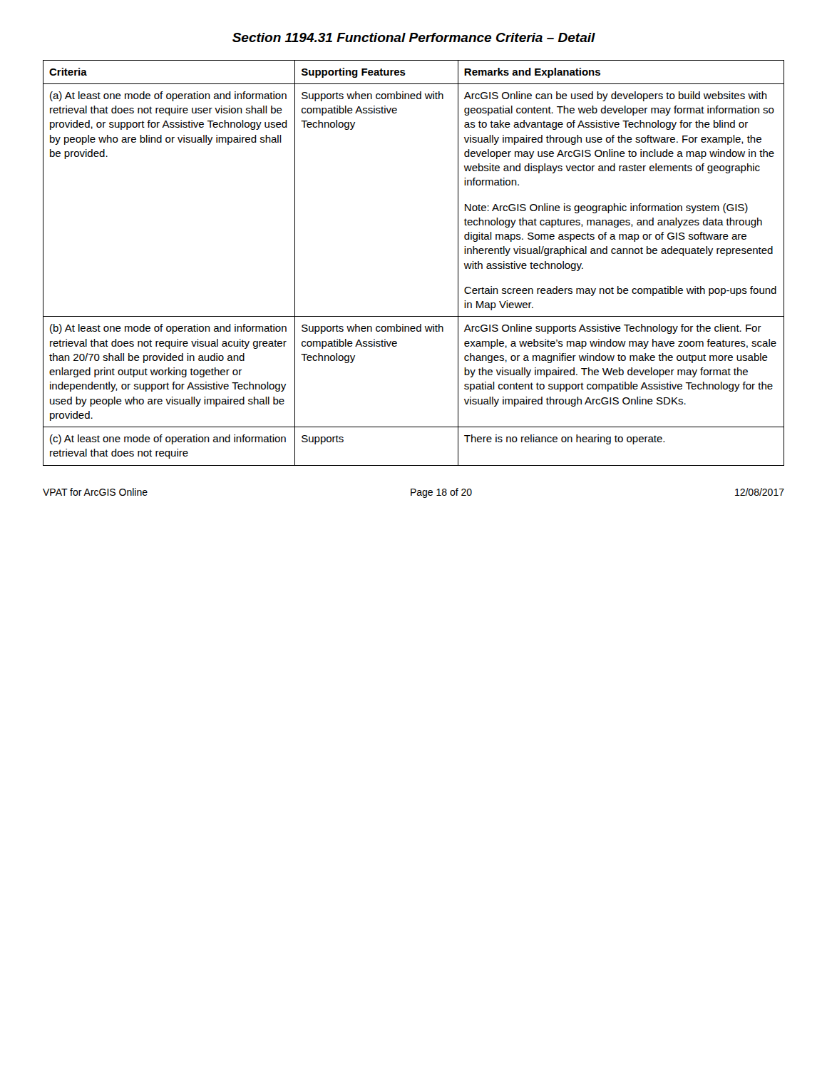Section 1194.31 Functional Performance Criteria – Detail
| Criteria | Supporting Features | Remarks and Explanations |
| --- | --- | --- |
| (a) At least one mode of operation and information retrieval that does not require user vision shall be provided, or support for Assistive Technology used by people who are blind or visually impaired shall be provided. | Supports when combined with compatible Assistive Technology | ArcGIS Online can be used by developers to build websites with geospatial content. The web developer may format information so as to take advantage of Assistive Technology for the blind or visually impaired through use of the software. For example, the developer may use ArcGIS Online to include a map window in the website and displays vector and raster elements of geographic information. Note: ArcGIS Online is geographic information system (GIS) technology that captures, manages, and analyzes data through digital maps. Some aspects of a map or of GIS software are inherently visual/graphical and cannot be adequately represented with assistive technology. Certain screen readers may not be compatible with pop-ups found in Map Viewer. |
| (b) At least one mode of operation and information retrieval that does not require visual acuity greater than 20/70 shall be provided in audio and enlarged print output working together or independently, or support for Assistive Technology used by people who are visually impaired shall be provided. | Supports when combined with compatible Assistive Technology | ArcGIS Online supports Assistive Technology for the client. For example, a website’s map window may have zoom features, scale changes, or a magnifier window to make the output more usable by the visually impaired. The Web developer may format the spatial content to support compatible Assistive Technology for the visually impaired through ArcGIS Online SDKs. |
| (c) At least one mode of operation and information retrieval that does not require | Supports | There is no reliance on hearing to operate. |
VPAT for ArcGIS Online Page 18 of 20 12/08/2017